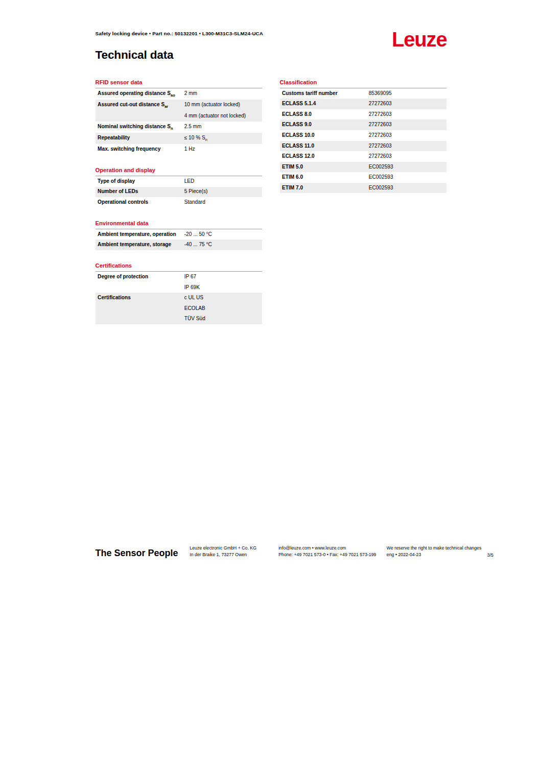Safety locking device • Part no.: 50132201 • L300-M31C3-SLM24-UCA
Technical data
Leuze
RFID sensor data
| Assured operating distance S ao | 2 mm |
| Assured cut-out distance S ar | 10 mm (actuator locked) |
| | 4 mm (actuator not locked) |
| Nominal switching distance S n | 2.5 mm |
| Repeatability | ≤ 10 % S n |
| Max. switching frequency | 1 Hz |
Operation and display
| Type of display | LED |
| Number of LEDs | 5 Piece(s) |
| Operational controls | Standard |
Environmental data
| Ambient temperature, operation | -20 ... 50 °C |
| Ambient temperature, storage | -40 ... 75 °C |
Certifications
| Degree of protection | IP 67 |
| | IP 69K |
| Certifications | c UL US |
| | ECOLAB |
| | TÜV Süd |
Classification
| Customs tariff number | 85369095 |
| ECLASS 5.1.4 | 27272603 |
| ECLASS 8.0 | 27272603 |
| ECLASS 9.0 | 27272603 |
| ECLASS 10.0 | 27272603 |
| ECLASS 11.0 | 27272603 |
| ECLASS 12.0 | 27272603 |
| ETIM 5.0 | EC002593 |
| ETIM 6.0 | EC002593 |
| ETIM 7.0 | EC002593 |
The Sensor People
Leuze electronic GmbH + Co. KG
In der Braike 1, 73277 Owen
info@leuze.com • www.leuze.com
Phone: +49 7021 573-0 • Fax: +49 7021 573-199
We reserve the right to make technical changes
eng • 2022-04-23
3/5